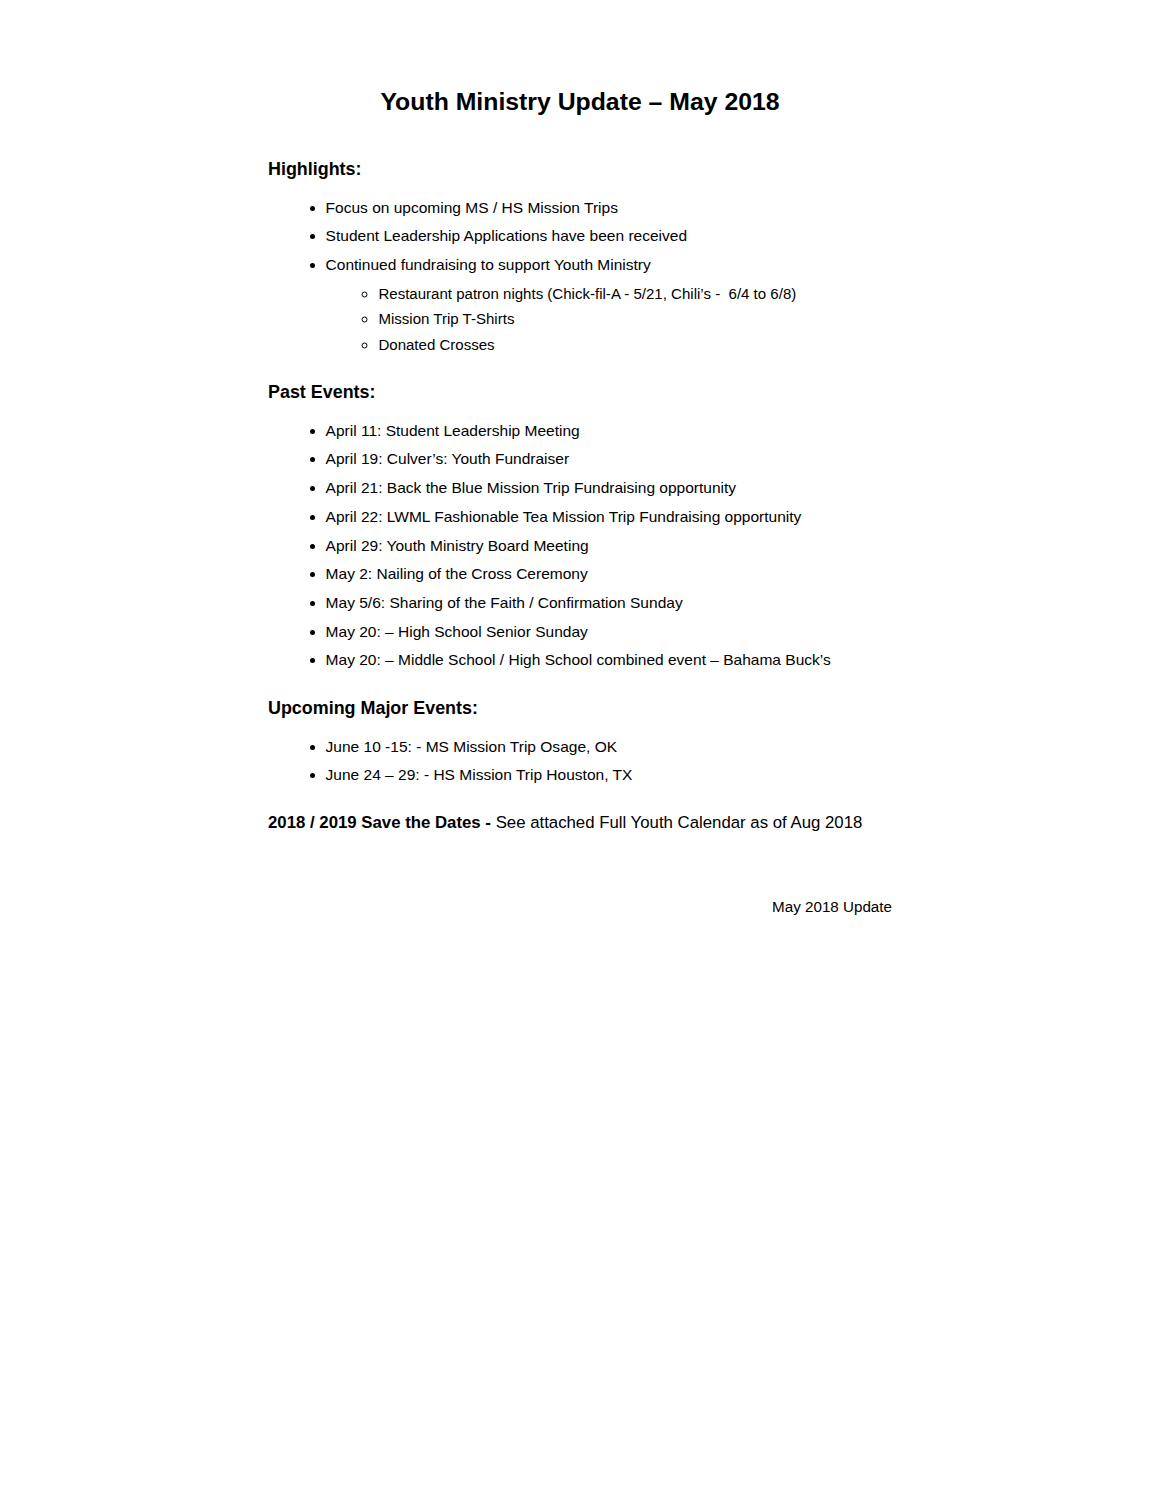Youth Ministry Update – May 2018
Highlights:
Focus on upcoming MS / HS Mission Trips
Student Leadership Applications have been received
Continued fundraising to support Youth Ministry
Restaurant patron nights (Chick-fil-A - 5/21, Chili’s - 6/4 to 6/8)
Mission Trip T-Shirts
Donated Crosses
Past Events:
April 11: Student Leadership Meeting
April 19: Culver’s: Youth Fundraiser
April 21: Back the Blue Mission Trip Fundraising opportunity
April 22: LWML Fashionable Tea Mission Trip Fundraising opportunity
April 29: Youth Ministry Board Meeting
May 2: Nailing of the Cross Ceremony
May 5/6: Sharing of the Faith / Confirmation Sunday
May 20: – High School Senior Sunday
May 20: – Middle School / High School combined event – Bahama Buck’s
Upcoming Major Events:
June 10 -15: - MS Mission Trip Osage, OK
June 24 – 29: - HS Mission Trip Houston, TX
2018 / 2019 Save the Dates - See attached Full Youth Calendar as of Aug 2018
May 2018 Update